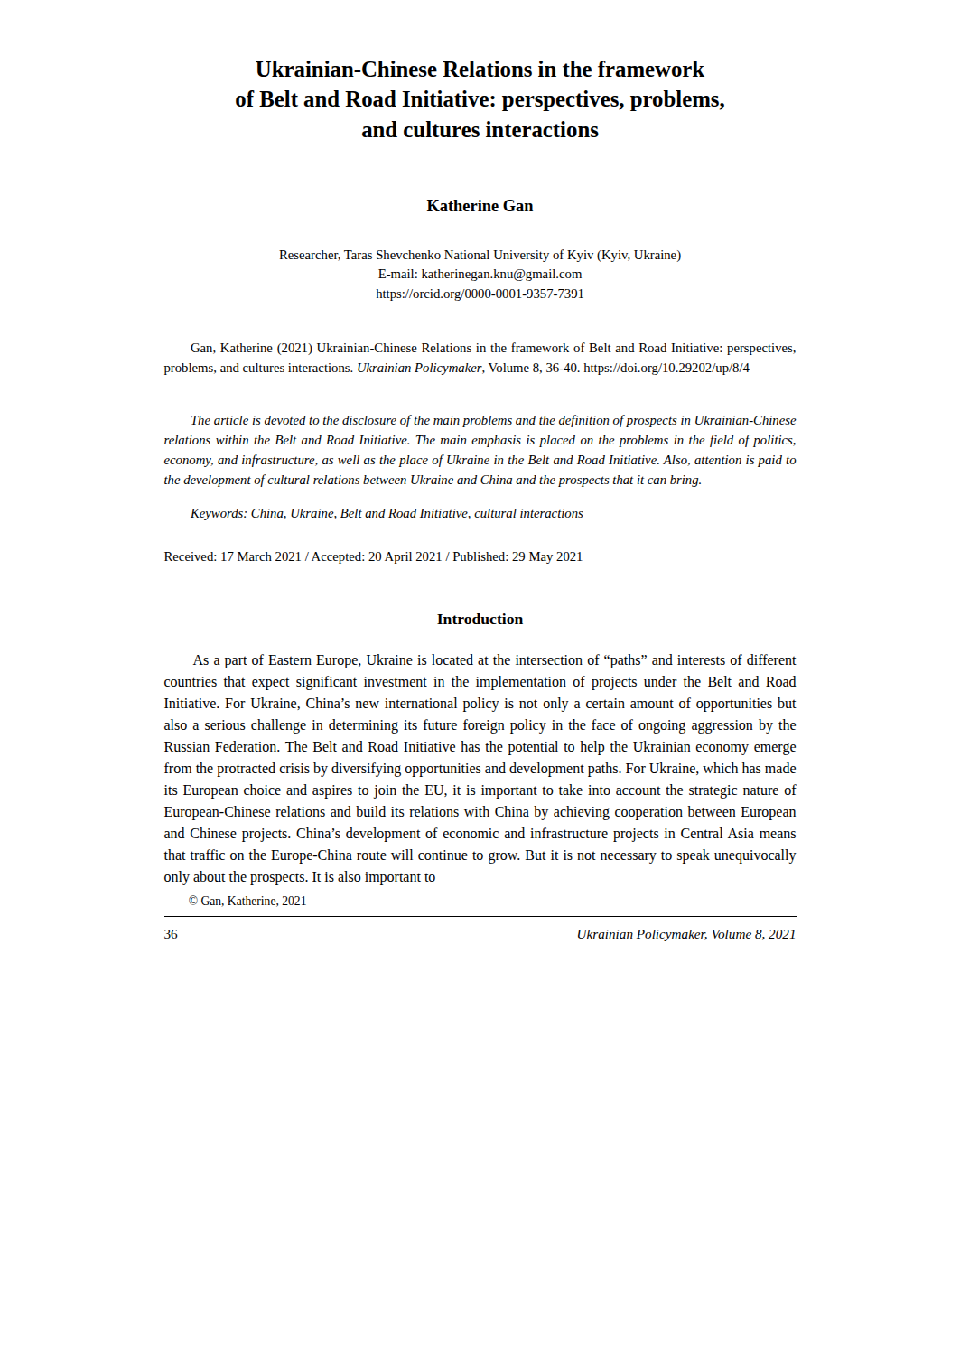Ukrainian-Chinese Relations in the framework
of Belt and Road Initiative: perspectives, problems,
and cultures interactions
Katherine Gan
Researcher, Taras Shevchenko National University of Kyiv (Kyiv, Ukraine)
E-mail: katherinegan.knu@gmail.com
https://orcid.org/0000-0001-9357-7391
Gan, Katherine (2021) Ukrainian-Chinese Relations in the framework of Belt and Road Initiative: perspectives, problems, and cultures interactions. Ukrainian Policymaker, Volume 8, 36-40. https://doi.org/10.29202/up/8/4
The article is devoted to the disclosure of the main problems and the definition of prospects in Ukrainian-Chinese relations within the Belt and Road Initiative. The main emphasis is placed on the problems in the field of politics, economy, and infrastructure, as well as the place of Ukraine in the Belt and Road Initiative. Also, attention is paid to the development of cultural relations between Ukraine and China and the prospects that it can bring.
Keywords: China, Ukraine, Belt and Road Initiative, cultural interactions
Received: 17 March 2021 / Accepted: 20 April 2021 / Published: 29 May 2021
Introduction
As a part of Eastern Europe, Ukraine is located at the intersection of “paths” and interests of different countries that expect significant investment in the implementation of projects under the Belt and Road Initiative. For Ukraine, China’s new international policy is not only a certain amount of opportunities but also a serious challenge in determining its future foreign policy in the face of ongoing aggression by the Russian Federation. The Belt and Road Initiative has the potential to help the Ukrainian economy emerge from the protracted crisis by diversifying opportunities and development paths. For Ukraine, which has made its European choice and aspires to join the EU, it is important to take into account the strategic nature of European-Chinese relations and build its relations with China by achieving cooperation between European and Chinese projects. China’s development of economic and infrastructure projects in Central Asia means that traffic on the Europe-China route will continue to grow. But it is not necessary to speak unequivocally only about the prospects. It is also important to
© Gan, Katherine, 2021
36 Ukrainian Policymaker, Volume 8, 2021